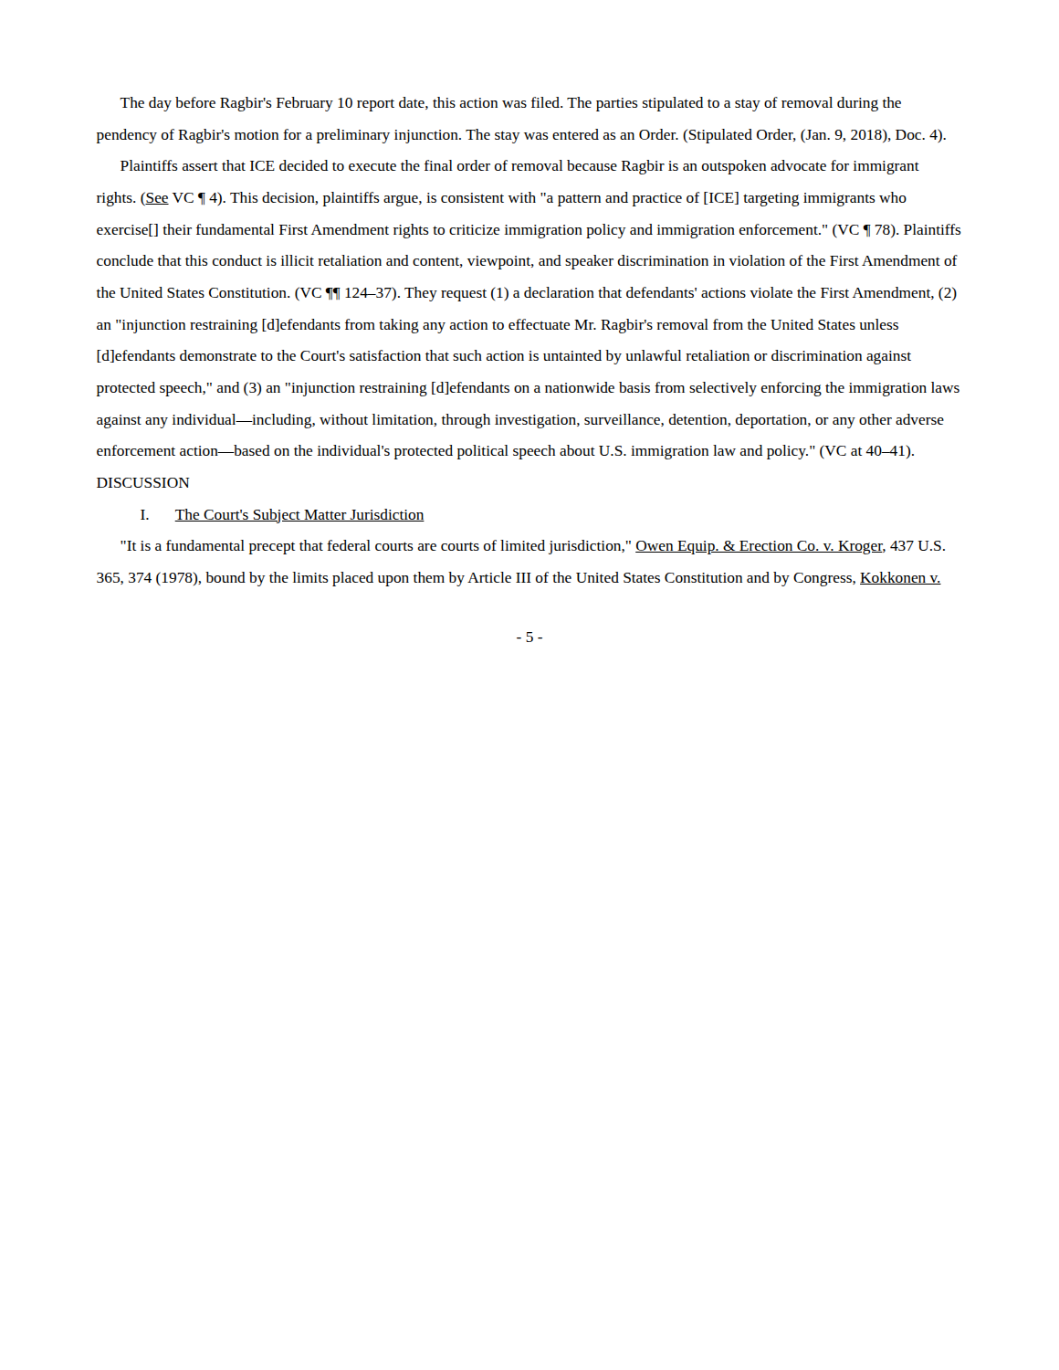The day before Ragbir's February 10 report date, this action was filed. The parties stipulated to a stay of removal during the pendency of Ragbir's motion for a preliminary injunction. The stay was entered as an Order. (Stipulated Order, (Jan. 9, 2018), Doc. 4).
Plaintiffs assert that ICE decided to execute the final order of removal because Ragbir is an outspoken advocate for immigrant rights. (See VC ¶ 4). This decision, plaintiffs argue, is consistent with "a pattern and practice of [ICE] targeting immigrants who exercise[] their fundamental First Amendment rights to criticize immigration policy and immigration enforcement." (VC ¶ 78). Plaintiffs conclude that this conduct is illicit retaliation and content, viewpoint, and speaker discrimination in violation of the First Amendment of the United States Constitution. (VC ¶¶ 124–37). They request (1) a declaration that defendants' actions violate the First Amendment, (2) an "injunction restraining [d]efendants from taking any action to effectuate Mr. Ragbir's removal from the United States unless [d]efendants demonstrate to the Court's satisfaction that such action is untainted by unlawful retaliation or discrimination against protected speech," and (3) an "injunction restraining [d]efendants on a nationwide basis from selectively enforcing the immigration laws against any individual—including, without limitation, through investigation, surveillance, detention, deportation, or any other adverse enforcement action—based on the individual's protected political speech about U.S. immigration law and policy." (VC at 40–41).
DISCUSSION
I. The Court's Subject Matter Jurisdiction
"It is a fundamental precept that federal courts are courts of limited jurisdiction," Owen Equip. & Erection Co. v. Kroger, 437 U.S. 365, 374 (1978), bound by the limits placed upon them by Article III of the United States Constitution and by Congress, Kokkonen v.
- 5 -